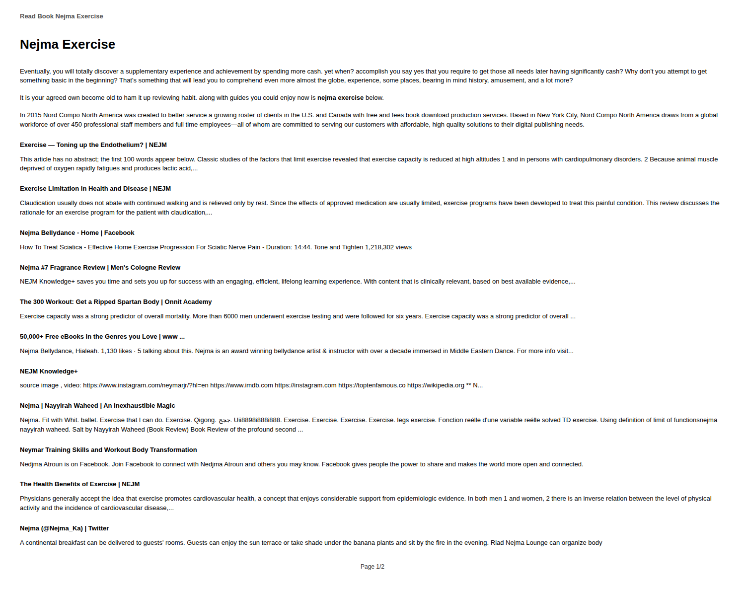Read Book Nejma Exercise
Nejma Exercise
Eventually, you will totally discover a supplementary experience and achievement by spending more cash. yet when? accomplish you say yes that you require to get those all needs later having significantly cash? Why don't you attempt to get something basic in the beginning? That's something that will lead you to comprehend even more almost the globe, experience, some places, bearing in mind history, amusement, and a lot more?
It is your agreed own become old to ham it up reviewing habit. along with guides you could enjoy now is nejma exercise below.
In 2015 Nord Compo North America was created to better service a growing roster of clients in the U.S. and Canada with free and fees book download production services. Based in New York City, Nord Compo North America draws from a global workforce of over 450 professional staff members and full time employees—all of whom are committed to serving our customers with affordable, high quality solutions to their digital publishing needs.
Exercise — Toning up the Endothelium? | NEJM
This article has no abstract; the first 100 words appear below. Classic studies of the factors that limit exercise revealed that exercise capacity is reduced at high altitudes 1 and in persons with cardiopulmonary disorders. 2 Because animal muscle deprived of oxygen rapidly fatigues and produces lactic acid,...
Exercise Limitation in Health and Disease | NEJM
Claudication usually does not abate with continued walking and is relieved only by rest. Since the effects of approved medication are usually limited, exercise programs have been developed to treat this painful condition. This review discusses the rationale for an exercise program for the patient with claudication,...
Nejma Bellydance - Home | Facebook
How To Treat Sciatica - Effective Home Exercise Progression For Sciatic Nerve Pain - Duration: 14:44. Tone and Tighten 1,218,302 views
Nejma #7 Fragrance Review | Men's Cologne Review
NEJM Knowledge+ saves you time and sets you up for success with an engaging, efficient, lifelong learning experience. With content that is clinically relevant, based on best available evidence,...
The 300 Workout: Get a Ripped Spartan Body | Onnit Academy
Exercise capacity was a strong predictor of overall mortality. More than 6000 men underwent exercise testing and were followed for six years. Exercise capacity was a strong predictor of overall ...
50,000+ Free eBooks in the Genres you Love | www ...
Nejma Bellydance, Hialeah. 1,130 likes · 5 talking about this. Nejma is an award winning bellydance artist & instructor with over a decade immersed in Middle Eastern Dance. For more info visit...
NEJM Knowledge+
source image , video: https://www.instagram.com/neymarjr/?hl=en https://www.imdb.com https://instagram.com https://toptenfamous.co https://wikipedia.org ** N...
Nejma | Nayyirah Waheed | An Inexhaustible Magic
Nejma. Fit with Whit. ballet. Exercise that I can do. Exercise. Qigong. ججج. Uii8898i888i888. Exercise. Exercise. Exercise. Exercise. legs exercise. Fonction reélle d'une variable reélle solved TD exercise. Using definition of limit of functionsnejma nayyirah waheed. Salt by Nayyirah Waheed (Book Review) Book Review of the profound second ...
Neymar Training Skills and Workout Body Transformation
Nedjma Atroun is on Facebook. Join Facebook to connect with Nedjma Atroun and others you may know. Facebook gives people the power to share and makes the world more open and connected.
The Health Benefits of Exercise | NEJM
Physicians generally accept the idea that exercise promotes cardiovascular health, a concept that enjoys considerable support from epidemiologic evidence. In both men 1 and women, 2 there is an inverse relation between the level of physical activity and the incidence of cardiovascular disease,...
Nejma (@Nejma_Ka) | Twitter
A continental breakfast can be delivered to guests' rooms. Guests can enjoy the sun terrace or take shade under the banana plants and sit by the fire in the evening. Riad Nejma Lounge can organize body
Page 1/2